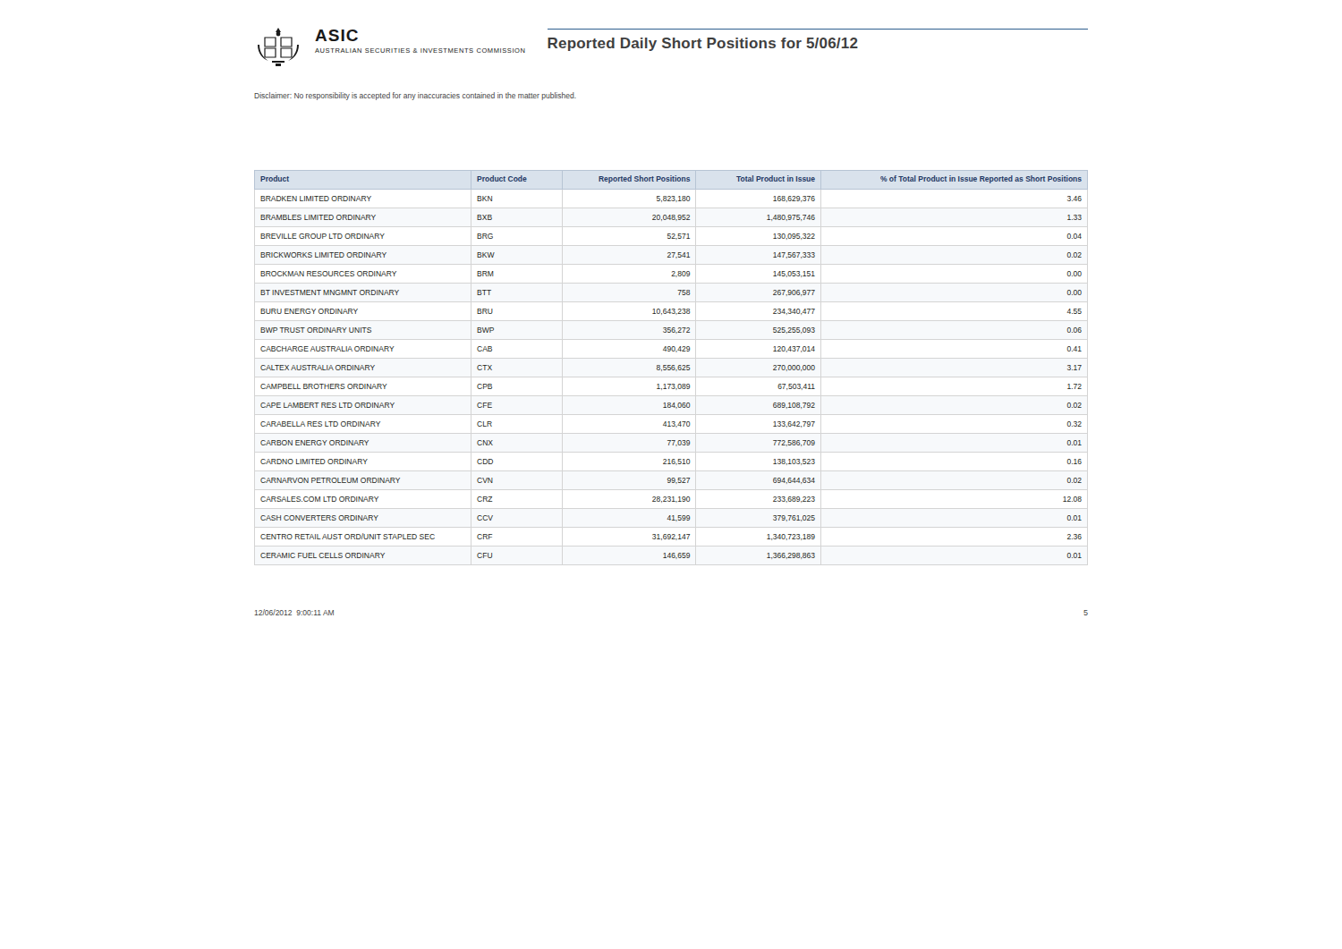ASIC
Australian Securities & Investments Commission
Reported Daily Short Positions for 5/06/12
Disclaimer: No responsibility is accepted for any inaccuracies contained in the matter published.
| Product | Product Code | Reported Short Positions | Total Product in Issue | % of Total Product in Issue Reported as Short Positions |
| --- | --- | --- | --- | --- |
| BRADKEN LIMITED ORDINARY | BKN | 5,823,180 | 168,629,376 | 3.46 |
| BRAMBLES LIMITED ORDINARY | BXB | 20,048,952 | 1,480,975,746 | 1.33 |
| BREVILLE GROUP LTD ORDINARY | BRG | 52,571 | 130,095,322 | 0.04 |
| BRICKWORKS LIMITED ORDINARY | BKW | 27,541 | 147,567,333 | 0.02 |
| BROCKMAN RESOURCES ORDINARY | BRM | 2,809 | 145,053,151 | 0.00 |
| BT INVESTMENT MNGMNT ORDINARY | BTT | 758 | 267,906,977 | 0.00 |
| BURU ENERGY ORDINARY | BRU | 10,643,238 | 234,340,477 | 4.55 |
| BWP TRUST ORDINARY UNITS | BWP | 356,272 | 525,255,093 | 0.06 |
| CABCHARGE AUSTRALIA ORDINARY | CAB | 490,429 | 120,437,014 | 0.41 |
| CALTEX AUSTRALIA ORDINARY | CTX | 8,556,625 | 270,000,000 | 3.17 |
| CAMPBELL BROTHERS ORDINARY | CPB | 1,173,089 | 67,503,411 | 1.72 |
| CAPE LAMBERT RES LTD ORDINARY | CFE | 184,060 | 689,108,792 | 0.02 |
| CARABELLA RES LTD ORDINARY | CLR | 413,470 | 133,642,797 | 0.32 |
| CARBON ENERGY ORDINARY | CNX | 77,039 | 772,586,709 | 0.01 |
| CARDNO LIMITED ORDINARY | CDD | 216,510 | 138,103,523 | 0.16 |
| CARNARVON PETROLEUM ORDINARY | CVN | 99,527 | 694,644,634 | 0.02 |
| CARSALES.COM LTD ORDINARY | CRZ | 28,231,190 | 233,689,223 | 12.08 |
| CASH CONVERTERS ORDINARY | CCV | 41,599 | 379,761,025 | 0.01 |
| CENTRO RETAIL AUST ORD/UNIT STAPLED SEC | CRF | 31,692,147 | 1,340,723,189 | 2.36 |
| CERAMIC FUEL CELLS ORDINARY | CFU | 146,659 | 1,366,298,863 | 0.01 |
12/06/2012 9:00:11 AM 5